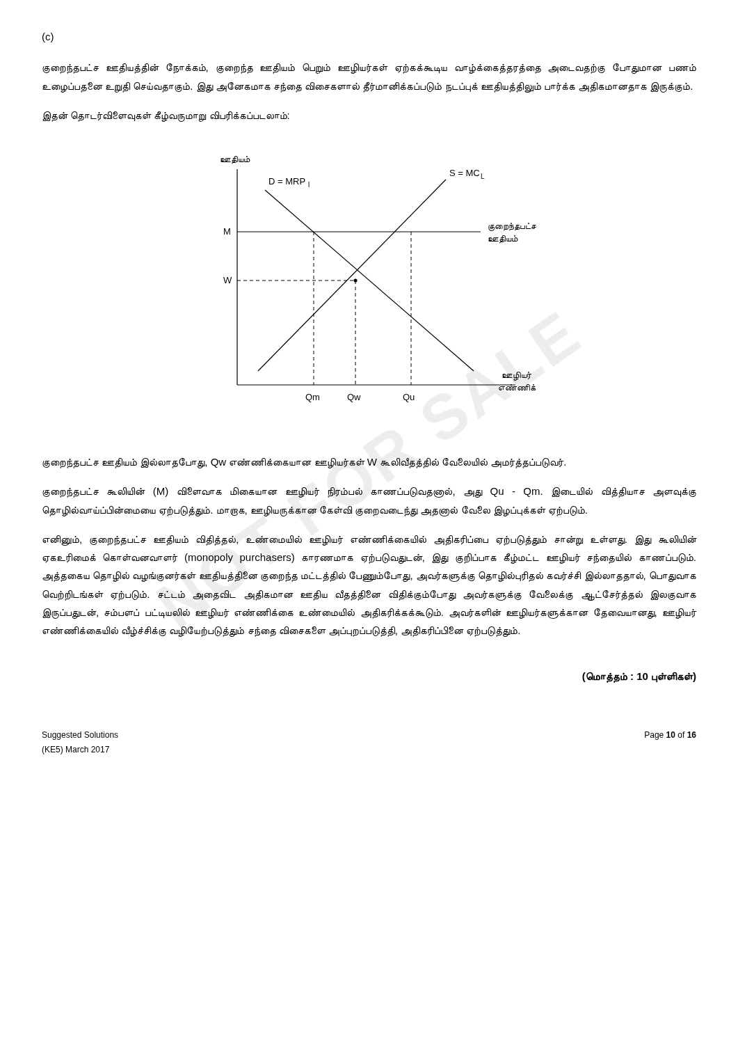NOT FOR SALE
(c)
குறைந்தபட்ச ஊதியத்தின் நோக்கம், குறைந்த ஊதியம் பெறும் ஊழியர்கள் ஏற்கக்கூடிய வாழ்க்கைத்தரத்தை அடைவதற்கு போதுமான பணம் உழைப்பதனை உறுதி செய்வதாகும். இது அனேகமாக சந்தை விசைகளால் தீர்மானிக்கப்படும் நடப்புக் ஊதியத்திலும் பார்க்க அதிகமானதாக இருக்கும்.
இதன் தொடர்விளைவுகள் கீழ்வருமாறு விபரிக்கப்படலாம்:
ஊதியம் S = MC L D = MRP l குறைந்தபட்ச ஊதியம் M W Qm Qw Qu ஊழியர் எண்ணிக்
குறைந்தபட்ச ஊதியம் இல்லாதபோது, Qw எண்ணிக்கையான ஊழியர்கள் W கூலிவீதத்தில் வேலையில் அமர்த்தப்படுவர்.
குறைந்தபட்ச கூலியின் (M) விளைவாக மிகையான ஊழியர் நிரம்பல் காணப்படுவதனால், அது Qu - Qm. இடையில் வித்தியாச அளவுக்கு தொழில்வாய்ப்பின்மையை ஏற்படுத்தும். மாறாக, ஊழியருக்கான கேள்வி குறைவடைந்து அதனால் வேலை இழப்புக்கள் ஏற்படும்.
எனினும், குறைந்தபட்ச ஊதியம் விதித்தல், உண்மையில் ஊழியர் எண்ணிக்கையில் அதிகரிப்பை ஏற்படுத்தும் சான்று உள்ளது. இது கூலியின் ஏகஉரிமைக் கொள்வனவாளர் (monopoly purchasers) காரணமாக ஏற்படுவதுடன், இது குறிப்பாக கீழ்மட்ட ஊழியர் சந்தையில் காணப்படும். அத்தகைய தொழில் வழங்குனர்கள் ஊதியத்தினை குறைந்த மட்டத்தில் பேணும்போது, அவர்களுக்கு தொழில்புரிதல் கவர்ச்சி இல்லாததால், பொதுவாக வெற்றிடங்கள் ஏற்படும். சட்டம் அதைவிட அதிகமான ஊதிய வீதத்தினை விதிக்கும்போது அவர்களுக்கு வேலைக்கு ஆட்சேர்த்தல் இலகுவாக இருப்பதுடன், சம்பளப் பட்டியலில் ஊழியர் எண்ணிக்கை உண்மையில் அதிகரிக்கக்கூடும். அவர்களின் ஊழியர்களுக்கான தேவையானது, ஊழியர் எண்ணிக்கையில் வீழ்ச்சிக்கு வழியேற்படுத்தும் சந்தை விசைகளை அப்புறப்படுத்தி, அதிகரிப்பினை ஏற்படுத்தும்.
(மொத்தம் : 10 புள்ளிகள்)
Suggested Solutions
(KE5) March 2017
Page 10 of 16